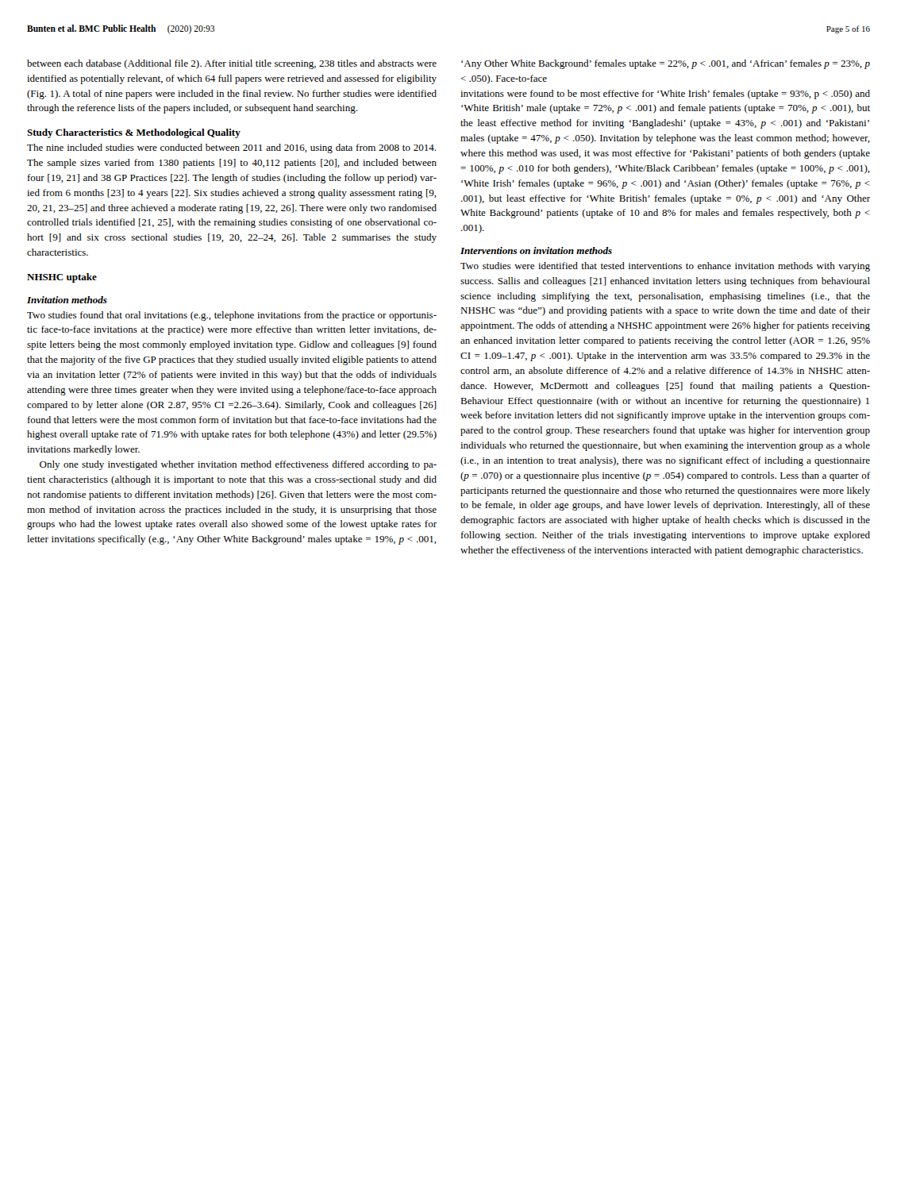Bunten et al. BMC Public Health (2020) 20:93
Page 5 of 16
between each database (Additional file 2). After initial title screening, 238 titles and abstracts were identified as potentially relevant, of which 64 full papers were retrieved and assessed for eligibility (Fig. 1). A total of nine papers were included in the final review. No further studies were identified through the reference lists of the papers included, or subsequent hand searching.
Study Characteristics & Methodological Quality
The nine included studies were conducted between 2011 and 2016, using data from 2008 to 2014. The sample sizes varied from 1380 patients [19] to 40,112 patients [20], and included between four [19, 21] and 38 GP Practices [22]. The length of studies (including the follow up period) varied from 6 months [23] to 4 years [22]. Six studies achieved a strong quality assessment rating [9, 20, 21, 23–25] and three achieved a moderate rating [19, 22, 26]. There were only two randomised controlled trials identified [21, 25], with the remaining studies consisting of one observational cohort [9] and six cross sectional studies [19, 20, 22–24, 26]. Table 2 summarises the study characteristics.
NHSHC uptake
Invitation methods
Two studies found that oral invitations (e.g., telephone invitations from the practice or opportunistic face-to-face invitations at the practice) were more effective than written letter invitations, despite letters being the most commonly employed invitation type. Gidlow and colleagues [9] found that the majority of the five GP practices that they studied usually invited eligible patients to attend via an invitation letter (72% of patients were invited in this way) but that the odds of individuals attending were three times greater when they were invited using a telephone/face-to-face approach compared to by letter alone (OR 2.87, 95% CI =2.26–3.64). Similarly, Cook and colleagues [26] found that letters were the most common form of invitation but that face-to-face invitations had the highest overall uptake rate of 71.9% with uptake rates for both telephone (43%) and letter (29.5%) invitations markedly lower.
Only one study investigated whether invitation method effectiveness differed according to patient characteristics (although it is important to note that this was a cross-sectional study and did not randomise patients to different invitation methods) [26]. Given that letters were the most common method of invitation across the practices included in the study, it is unsurprising that those groups who had the lowest uptake rates overall also showed some of the lowest uptake rates for letter invitations specifically (e.g., ‘Any Other White Background’ males uptake = 19%, p < .001, ‘Any Other White Background’ females uptake = 22%, p < .001, and ‘African’ females p = 23%, p < .050). Face-to-face
invitations were found to be most effective for ‘White Irish’ females (uptake = 93%, p < .050) and ‘White British’ male (uptake = 72%, p < .001) and female patients (uptake = 70%, p < .001), but the least effective method for inviting ‘Bangladeshi’ (uptake = 43%, p < .001) and ‘Pakistani’ males (uptake = 47%, p < .050). Invitation by telephone was the least common method; however, where this method was used, it was most effective for ‘Pakistani’ patients of both genders (uptake = 100%, p < .010 for both genders), ‘White/Black Caribbean’ females (uptake = 100%, p < .001), ‘White Irish’ females (uptake = 96%, p < .001) and ‘Asian (Other)’ females (uptake = 76%, p < .001), but least effective for ‘White British’ females (uptake = 0%, p < .001) and ‘Any Other White Background’ patients (uptake of 10 and 8% for males and females respectively, both p < .001).
Interventions on invitation methods
Two studies were identified that tested interventions to enhance invitation methods with varying success. Sallis and colleagues [21] enhanced invitation letters using techniques from behavioural science including simplifying the text, personalisation, emphasising timelines (i.e., that the NHSHC was “due”) and providing patients with a space to write down the time and date of their appointment. The odds of attending a NHSHC appointment were 26% higher for patients receiving an enhanced invitation letter compared to patients receiving the control letter (AOR = 1.26, 95% CI = 1.09–1.47, p < .001). Uptake in the intervention arm was 33.5% compared to 29.3% in the control arm, an absolute difference of 4.2% and a relative difference of 14.3% in NHSHC attendance. However, McDermott and colleagues [25] found that mailing patients a Question-Behaviour Effect questionnaire (with or without an incentive for returning the questionnaire) 1 week before invitation letters did not significantly improve uptake in the intervention groups compared to the control group. These researchers found that uptake was higher for intervention group individuals who returned the questionnaire, but when examining the intervention group as a whole (i.e., in an intention to treat analysis), there was no significant effect of including a questionnaire (p = .070) or a questionnaire plus incentive (p = .054) compared to controls. Less than a quarter of participants returned the questionnaire and those who returned the questionnaires were more likely to be female, in older age groups, and have lower levels of deprivation. Interestingly, all of these demographic factors are associated with higher uptake of health checks which is discussed in the following section. Neither of the trials investigating interventions to improve uptake explored whether the effectiveness of the interventions interacted with patient demographic characteristics.